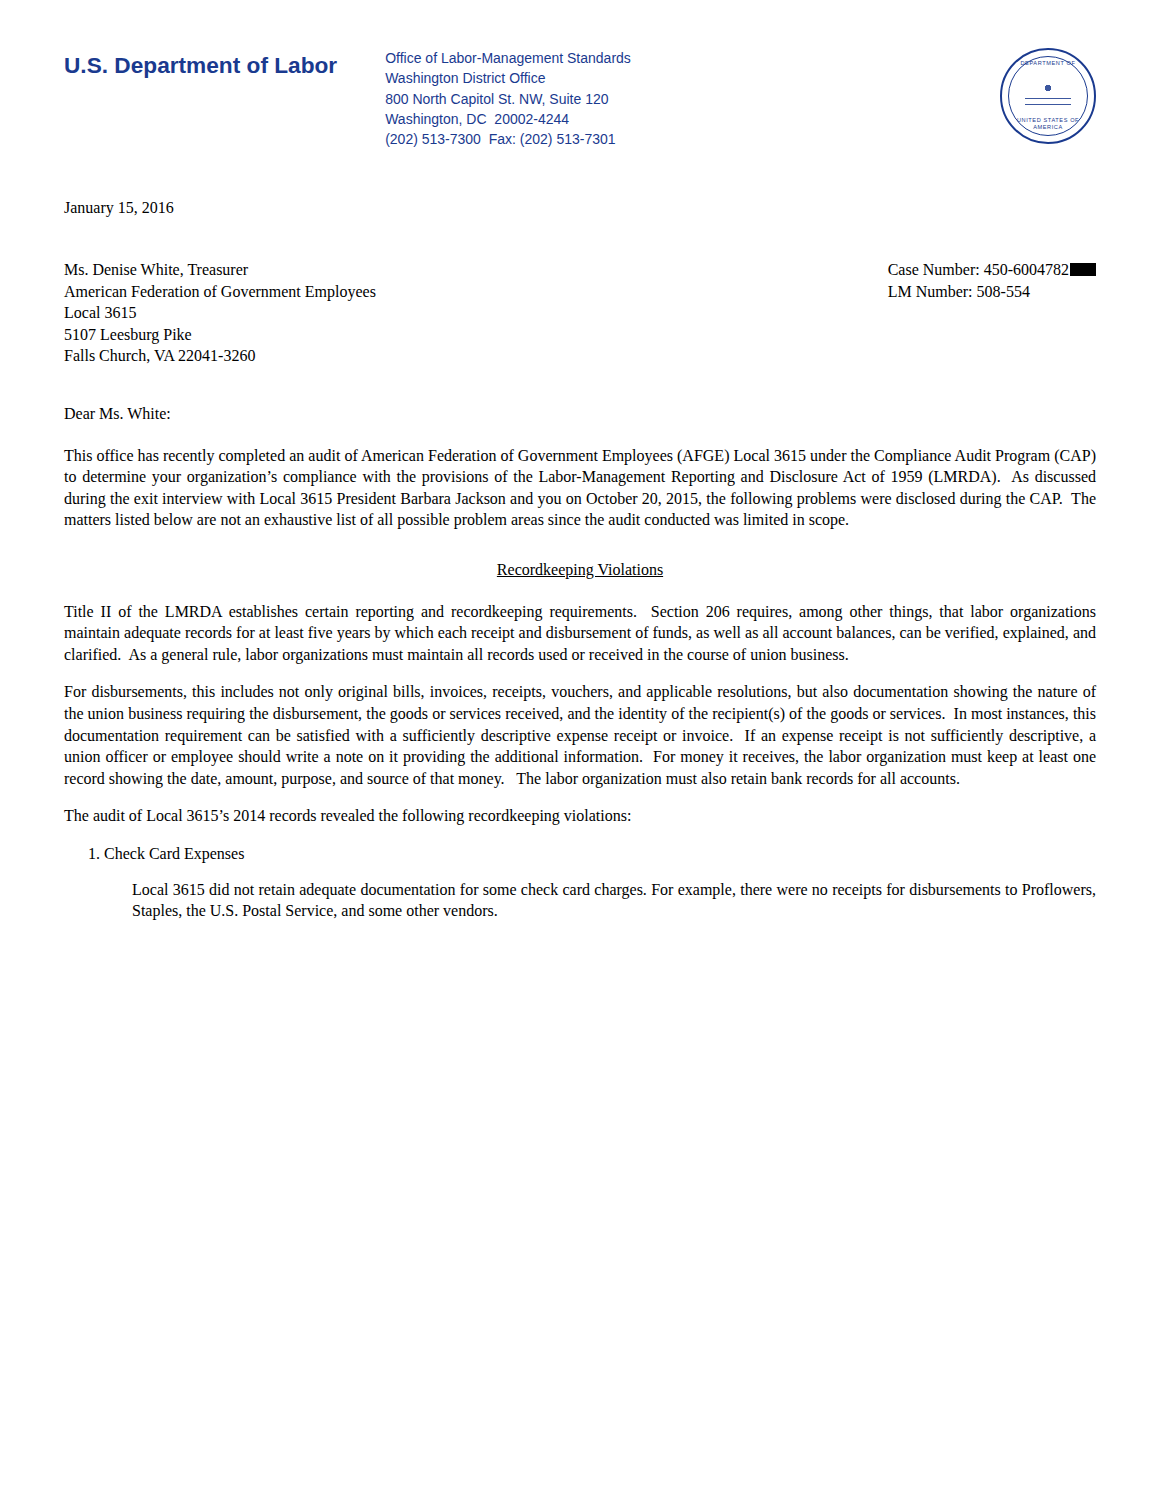U.S. Department of Labor
Office of Labor-Management Standards
Washington District Office
800 North Capitol St. NW, Suite 120
Washington, DC 20002-4244
(202) 513-7300 Fax: (202) 513-7301
Department of United States of America
January 15, 2016
Ms. Denise White, Treasurer American Federation of Government Employees Local 3615 5107 Leesburg Pike Falls Church, VA 22041-3260
Case Number: 450-6004782
LM Number: 508-554
Dear Ms. White:
This office has recently completed an audit of American Federation of Government Employees (AFGE) Local 3615 under the Compliance Audit Program (CAP) to determine your organization’s compliance with the provisions of the Labor-Management Reporting and Disclosure Act of 1959 (LMRDA). As discussed during the exit interview with Local 3615 President Barbara Jackson and you on October 20, 2015, the following problems were disclosed during the CAP. The matters listed below are not an exhaustive list of all possible problem areas since the audit conducted was limited in scope.
Recordkeeping Violations
Title II of the LMRDA establishes certain reporting and recordkeeping requirements. Section 206 requires, among other things, that labor organizations maintain adequate records for at least five years by which each receipt and disbursement of funds, as well as all account balances, can be verified, explained, and clarified. As a general rule, labor organizations must maintain all records used or received in the course of union business.
For disbursements, this includes not only original bills, invoices, receipts, vouchers, and applicable resolutions, but also documentation showing the nature of the union business requiring the disbursement, the goods or services received, and the identity of the recipient(s) of the goods or services. In most instances, this documentation requirement can be satisfied with a sufficiently descriptive expense receipt or invoice. If an expense receipt is not sufficiently descriptive, a union officer or employee should write a note on it providing the additional information. For money it receives, the labor organization must keep at least one record showing the date, amount, purpose, and source of that money. The labor organization must also retain bank records for all accounts.
The audit of Local 3615’s 2014 records revealed the following recordkeeping violations:
Check Card Expenses
Local 3615 did not retain adequate documentation for some check card charges. For example, there were no receipts for disbursements to Proflowers, Staples, the U.S. Postal Service, and some other vendors.